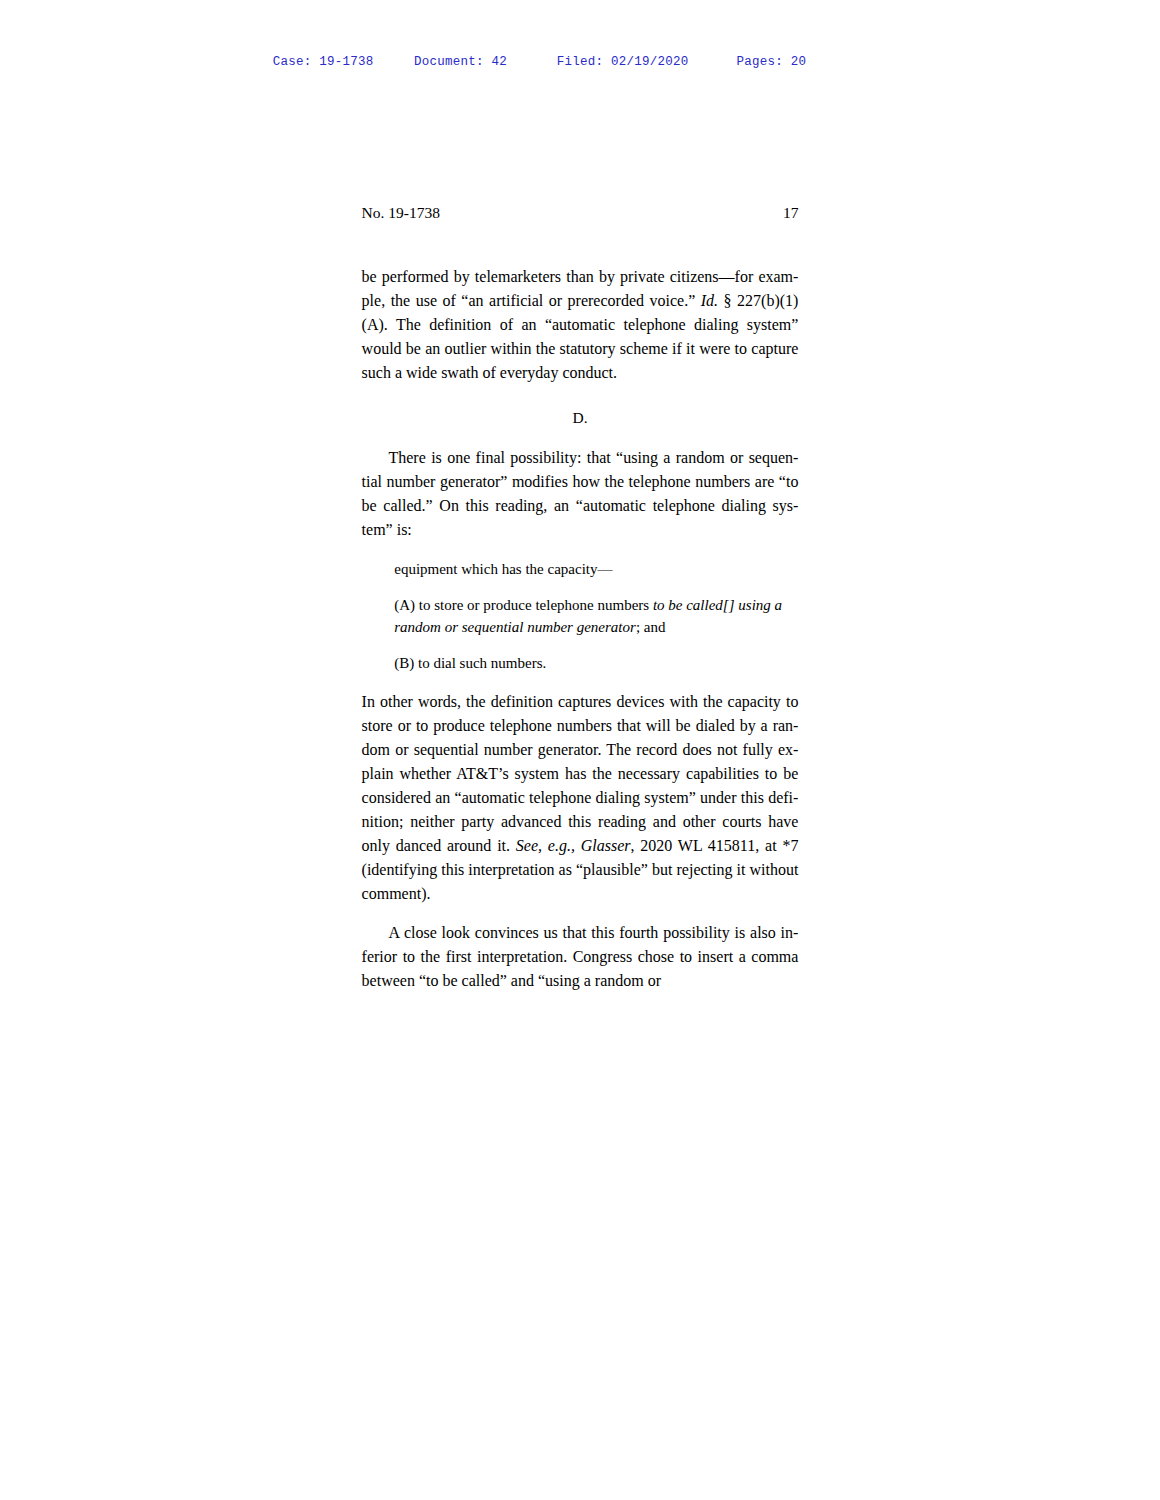Case: 19-1738 Document: 42 Filed: 02/19/2020 Pages: 20
No. 19-1738 17
be performed by telemarketers than by private citizens—for example, the use of “an artificial or prerecorded voice.” Id. § 227(b)(1)(A). The definition of an “automatic telephone dialing system” would be an outlier within the statutory scheme if it were to capture such a wide swath of everyday conduct.
D.
There is one final possibility: that “using a random or sequential number generator” modifies how the telephone numbers are “to be called.” On this reading, an “automatic telephone dialing system” is:
equipment which has the capacity—
(A) to store or produce telephone numbers to be called[] using a random or sequential number generator; and
(B) to dial such numbers.
In other words, the definition captures devices with the capacity to store or to produce telephone numbers that will be dialed by a random or sequential number generator. The record does not fully explain whether AT&T’s system has the necessary capabilities to be considered an “automatic telephone dialing system” under this definition; neither party advanced this reading and other courts have only danced around it. See, e.g., Glasser, 2020 WL 415811, at *7 (identifying this interpretation as “plausible” but rejecting it without comment).
A close look convinces us that this fourth possibility is also inferior to the first interpretation. Congress chose to insert a comma between “to be called” and “using a random or